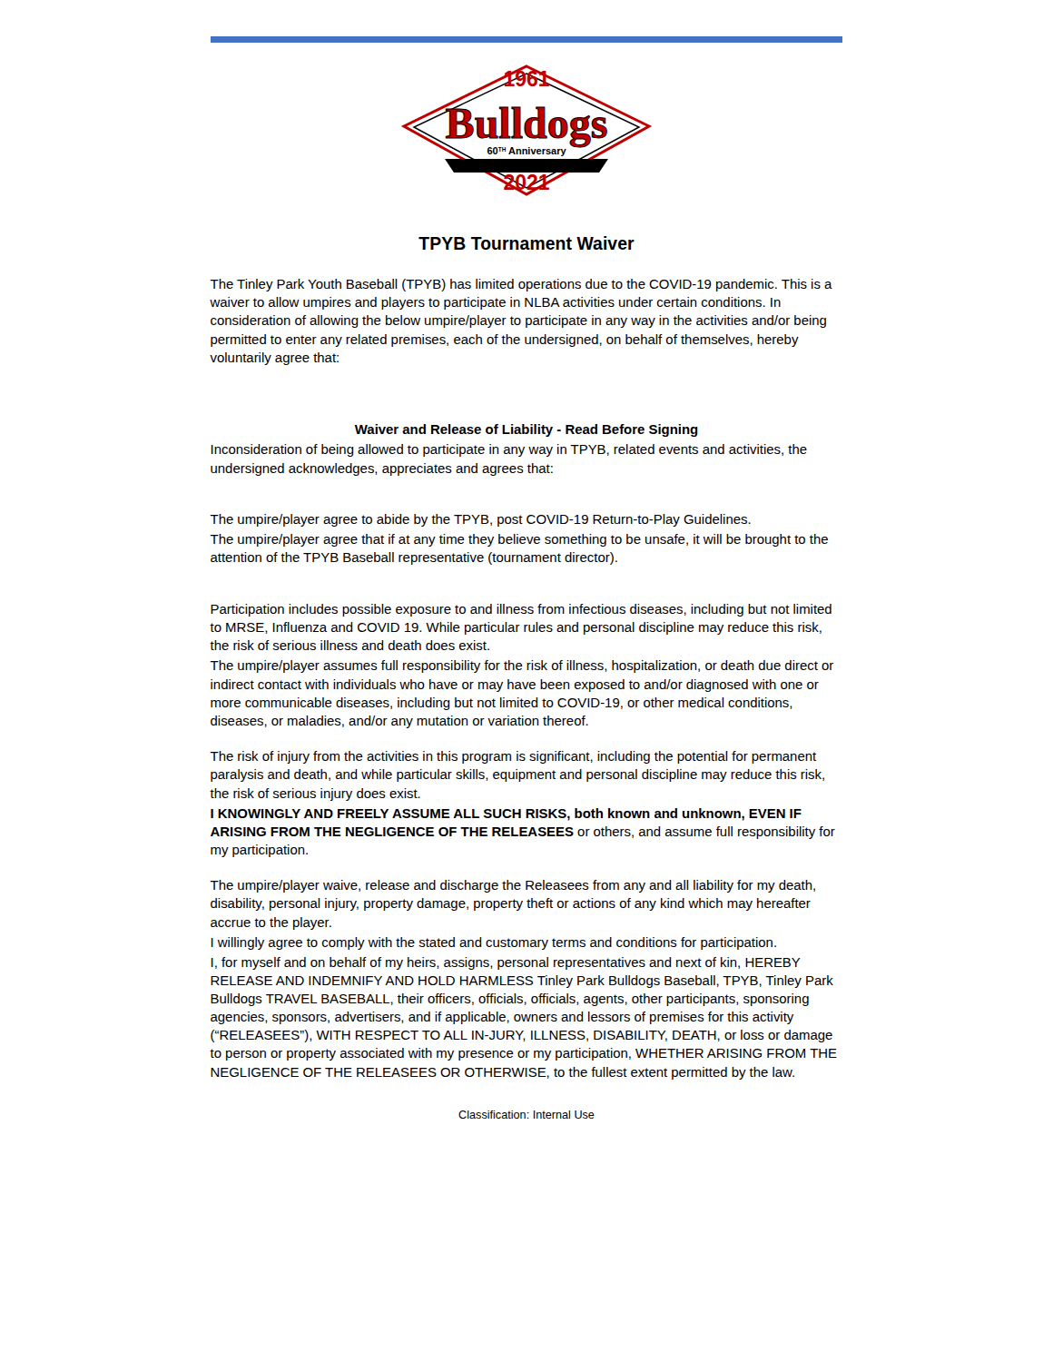TPYB Tournament Waiver
The Tinley Park Youth Baseball (TPYB) has limited operations due to the COVID-19 pandemic. This is a waiver to allow umpires and players to participate in NLBA activities under certain conditions. In consideration of allowing the below umpire/player to participate in any way in the activities and/or being permitted to enter any related premises, each of the undersigned, on behalf of themselves, hereby voluntarily agree that:
Waiver and Release of Liability - Read Before Signing
Inconsideration of being allowed to participate in any way in TPYB, related events and activities, the undersigned acknowledges, appreciates and agrees that:
The umpire/player agree to abide by the TPYB, post COVID-19 Return-to-Play Guidelines.
The umpire/player agree that if at any time they believe something to be unsafe, it will be brought to the attention of the TPYB Baseball representative (tournament director).
Participation includes possible exposure to and illness from infectious diseases, including but not limited to MRSE, Influenza and COVID 19. While particular rules and personal discipline may reduce this risk, the risk of serious illness and death does exist.
The umpire/player assumes full responsibility for the risk of illness, hospitalization, or death due direct or indirect contact with individuals who have or may have been exposed to and/or diagnosed with one or more communicable diseases, including but not limited to COVID-19, or other medical conditions, diseases, or maladies, and/or any mutation or variation thereof.
The risk of injury from the activities in this program is significant, including the potential for permanent paralysis and death, and while particular skills, equipment and personal discipline may reduce this risk, the risk of serious injury does exist.
I KNOWINGLY AND FREELY ASSUME ALL SUCH RISKS, both known and unknown, EVEN IF ARISING FROM THE NEGLIGENCE OF THE RELEASEES or others, and assume full responsibility for my participation.
The umpire/player waive, release and discharge the Releasees from any and all liability for my death, disability, personal injury, property damage, property theft or actions of any kind which may hereafter accrue to the player.
I willingly agree to comply with the stated and customary terms and conditions for participation.
I, for myself and on behalf of my heirs, assigns, personal representatives and next of kin, HEREBY RELEASE AND INDEMNIFY AND HOLD HARMLESS Tinley Park Bulldogs Baseball, TPYB, Tinley Park Bulldogs TRAVEL BASEBALL, their officers, officials, officials, agents, other participants, sponsoring agencies, sponsors, advertisers, and if applicable, owners and lessors of premises for this activity (“RELEASEES”), WITH RESPECT TO ALL IN-JURY, ILLNESS, DISABILITY, DEATH, or loss or damage to person or property associated with my presence or my participation, WHETHER ARISING FROM THE NEGLIGENCE OF THE RELEASEES OR OTHERWISE, to the fullest extent permitted by the law.
Classification: Internal Use